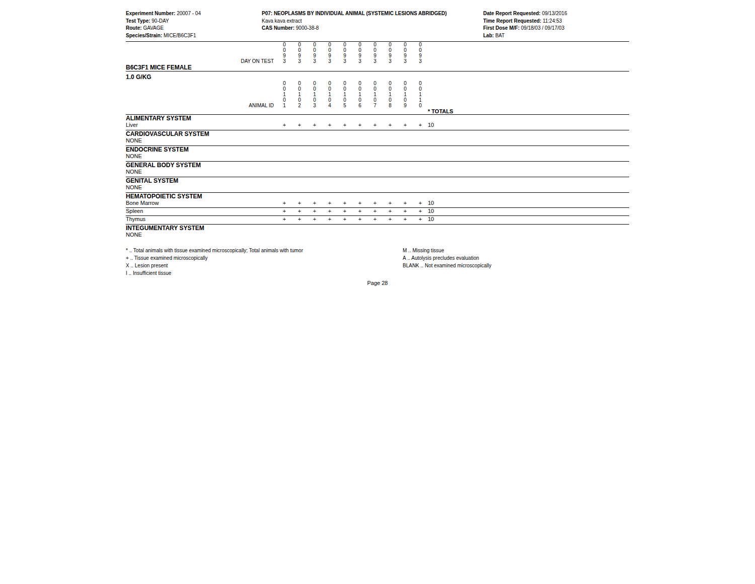Experiment Number: 20007 - 04
Test Type: 90-DAY
Route: GAVAGE
Species/Strain: MICE/B6C3F1
P07: NEOPLASMS BY INDIVIDUAL ANIMAL (SYSTEMIC LESIONS ABRIDGED)
Kava kava extract
CAS Number: 9000-38-8
Date Report Requested: 09/13/2016
Time Report Requested: 11:24:53
First Dose M/F: 09/18/03 / 09/17/03
Lab: BAT
| DAY ON TEST | 0 0 9 3 | 0 0 9 3 | 0 0 9 3 | 0 0 9 3 | 0 0 9 3 | 0 0 9 3 | 0 0 9 3 | 0 0 9 3 | 0 0 9 3 | 0 0 9 3 | |
| B6C3F1 MICE FEMALE | | |
| 1.0 G/KG | | |
| ANIMAL ID | 0 0 1 0 1 | 0 0 1 0 2 | 0 0 1 0 3 | 0 0 1 0 4 | 0 0 1 0 5 | 0 0 1 0 6 | 0 0 1 0 7 | 0 0 1 0 8 | 0 0 1 0 9 | 0 0 1 1 0 | |
| | | * TOTALS |
| ALIMENTARY SYSTEM |
| Liver | + | + | + | + | + | + | + | + | + | + | 10 |
| CARDIOVASCULAR SYSTEM |
| NONE | |
| ENDOCRINE SYSTEM |
| NONE | |
| GENERAL BODY SYSTEM |
| NONE | |
| GENITAL SYSTEM |
| NONE | |
| HEMATOPOIETIC SYSTEM |
| Bone Marrow | + | + | + | + | + | + | + | + | + | + | 10 |
| Spleen | + | + | + | + | + | + | + | + | + | + | 10 |
| Thymus | + | + | + | + | + | + | + | + | + | + | 10 |
| INTEGUMENTARY SYSTEM |
| NONE | |
* .. Total animals with tissue examined microscopically; Total animals with tumor
+ .. Tissue examined microscopically
X .. Lesion present
I .. Insufficient tissue
M .. Missing tissue
A .. Autolysis precludes evaluation
BLANK .. Not examined microscopically
Page 28